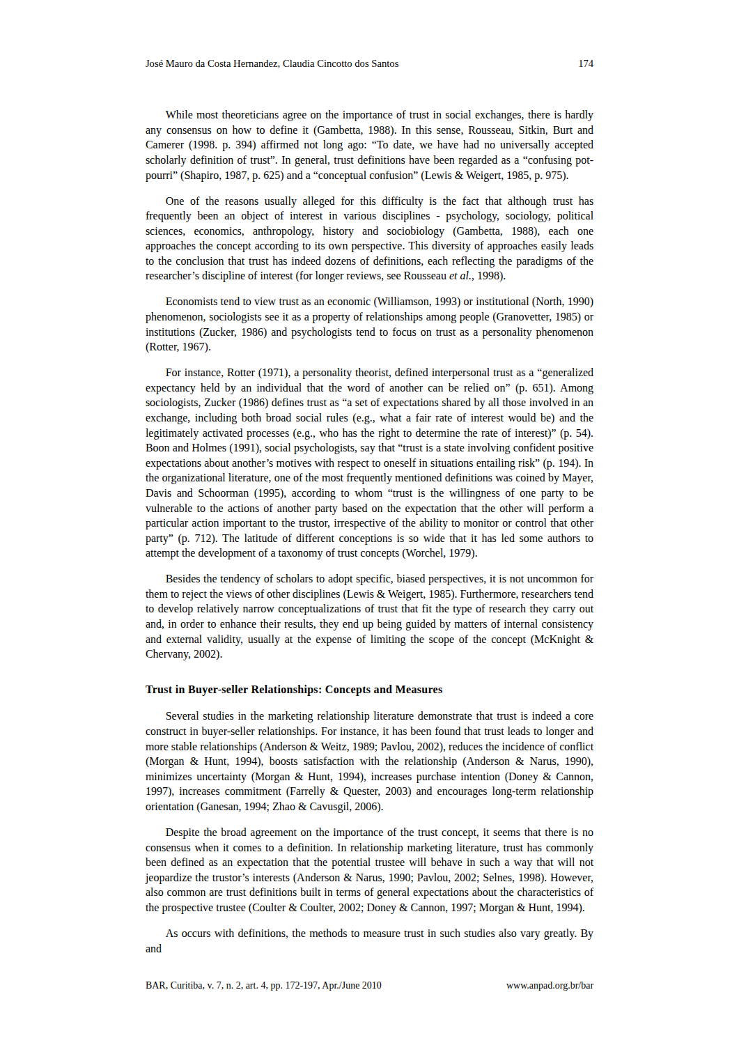José Mauro da Costa Hernandez, Claudia Cincotto dos Santos
174
While most theoreticians agree on the importance of trust in social exchanges, there is hardly any consensus on how to define it (Gambetta, 1988). In this sense, Rousseau, Sitkin, Burt and Camerer (1998. p. 394) affirmed not long ago: “To date, we have had no universally accepted scholarly definition of trust”. In general, trust definitions have been regarded as a “confusing pot-pourri” (Shapiro, 1987, p. 625) and a “conceptual confusion” (Lewis & Weigert, 1985, p. 975).
One of the reasons usually alleged for this difficulty is the fact that although trust has frequently been an object of interest in various disciplines - psychology, sociology, political sciences, economics, anthropology, history and sociobiology (Gambetta, 1988), each one approaches the concept according to its own perspective. This diversity of approaches easily leads to the conclusion that trust has indeed dozens of definitions, each reflecting the paradigms of the researcher’s discipline of interest (for longer reviews, see Rousseau et al., 1998).
Economists tend to view trust as an economic (Williamson, 1993) or institutional (North, 1990) phenomenon, sociologists see it as a property of relationships among people (Granovetter, 1985) or institutions (Zucker, 1986) and psychologists tend to focus on trust as a personality phenomenon (Rotter, 1967).
For instance, Rotter (1971), a personality theorist, defined interpersonal trust as a “generalized expectancy held by an individual that the word of another can be relied on” (p. 651). Among sociologists, Zucker (1986) defines trust as “a set of expectations shared by all those involved in an exchange, including both broad social rules (e.g., what a fair rate of interest would be) and the legitimately activated processes (e.g., who has the right to determine the rate of interest)” (p. 54). Boon and Holmes (1991), social psychologists, say that “trust is a state involving confident positive expectations about another’s motives with respect to oneself in situations entailing risk” (p. 194). In the organizational literature, one of the most frequently mentioned definitions was coined by Mayer, Davis and Schoorman (1995), according to whom “trust is the willingness of one party to be vulnerable to the actions of another party based on the expectation that the other will perform a particular action important to the trustor, irrespective of the ability to monitor or control that other party” (p. 712). The latitude of different conceptions is so wide that it has led some authors to attempt the development of a taxonomy of trust concepts (Worchel, 1979).
Besides the tendency of scholars to adopt specific, biased perspectives, it is not uncommon for them to reject the views of other disciplines (Lewis & Weigert, 1985). Furthermore, researchers tend to develop relatively narrow conceptualizations of trust that fit the type of research they carry out and, in order to enhance their results, they end up being guided by matters of internal consistency and external validity, usually at the expense of limiting the scope of the concept (McKnight & Chervany, 2002).
Trust in Buyer-seller Relationships: Concepts and Measures
Several studies in the marketing relationship literature demonstrate that trust is indeed a core construct in buyer-seller relationships. For instance, it has been found that trust leads to longer and more stable relationships (Anderson & Weitz, 1989; Pavlou, 2002), reduces the incidence of conflict (Morgan & Hunt, 1994), boosts satisfaction with the relationship (Anderson & Narus, 1990), minimizes uncertainty (Morgan & Hunt, 1994), increases purchase intention (Doney & Cannon, 1997), increases commitment (Farrelly & Quester, 2003) and encourages long-term relationship orientation (Ganesan, 1994; Zhao & Cavusgil, 2006).
Despite the broad agreement on the importance of the trust concept, it seems that there is no consensus when it comes to a definition. In relationship marketing literature, trust has commonly been defined as an expectation that the potential trustee will behave in such a way that will not jeopardize the trustor’s interests (Anderson & Narus, 1990; Pavlou, 2002; Selnes, 1998). However, also common are trust definitions built in terms of general expectations about the characteristics of the prospective trustee (Coulter & Coulter, 2002; Doney & Cannon, 1997; Morgan & Hunt, 1994).
As occurs with definitions, the methods to measure trust in such studies also vary greatly. By and
BAR, Curitiba, v. 7, n. 2, art. 4, pp. 172-197, Apr./June 2010
www.anpad.org.br/bar